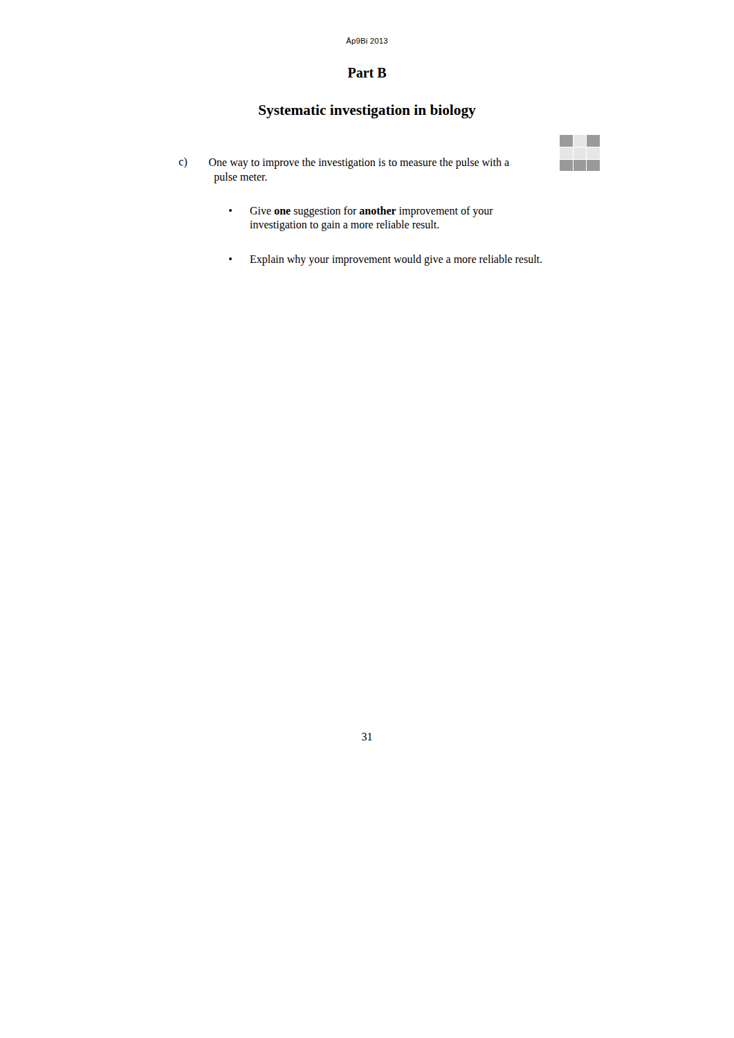Äp9Bi 2013
Part B
Systematic investigation in biology
c)
One way to improve the investigation is to measure the pulse with a pulse meter.
Give one suggestion for another improvement of your investigation to gain a more reliable result.
Explain why your improvement would give a more reliable result.
31